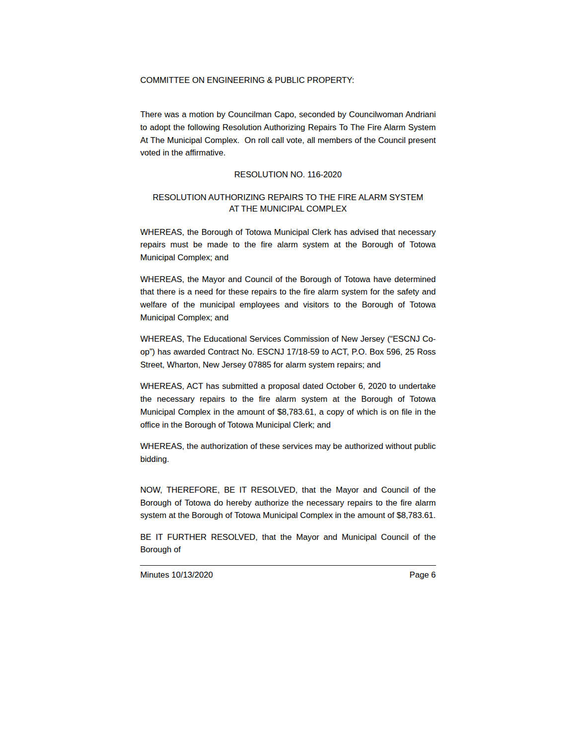COMMITTEE ON ENGINEERING & PUBLIC PROPERTY:
There was a motion by Councilman Capo, seconded by Councilwoman Andriani to adopt the following Resolution Authorizing Repairs To The Fire Alarm System At The Municipal Complex. On roll call vote, all members of the Council present voted in the affirmative.
RESOLUTION NO. 116-2020
RESOLUTION AUTHORIZING REPAIRS TO THE FIRE ALARM SYSTEM
AT THE MUNICIPAL COMPLEX
WHEREAS, the Borough of Totowa Municipal Clerk has advised that necessary repairs must be made to the fire alarm system at the Borough of Totowa Municipal Complex; and
WHEREAS, the Mayor and Council of the Borough of Totowa have determined that there is a need for these repairs to the fire alarm system for the safety and welfare of the municipal employees and visitors to the Borough of Totowa Municipal Complex; and
WHEREAS, The Educational Services Commission of New Jersey (“ESCNJ Co-op”) has awarded Contract No. ESCNJ 17/18-59 to ACT, P.O. Box 596, 25 Ross Street, Wharton, New Jersey 07885 for alarm system repairs; and
WHEREAS, ACT has submitted a proposal dated October 6, 2020 to undertake the necessary repairs to the fire alarm system at the Borough of Totowa Municipal Complex in the amount of $8,783.61, a copy of which is on file in the office in the Borough of Totowa Municipal Clerk; and
WHEREAS, the authorization of these services may be authorized without public bidding.
NOW, THEREFORE, BE IT RESOLVED, that the Mayor and Council of the Borough of Totowa do hereby authorize the necessary repairs to the fire alarm system at the Borough of Totowa Municipal Complex in the amount of $8,783.61.
BE IT FURTHER RESOLVED, that the Mayor and Municipal Council of the Borough of
Minutes 10/13/2020 Page 6